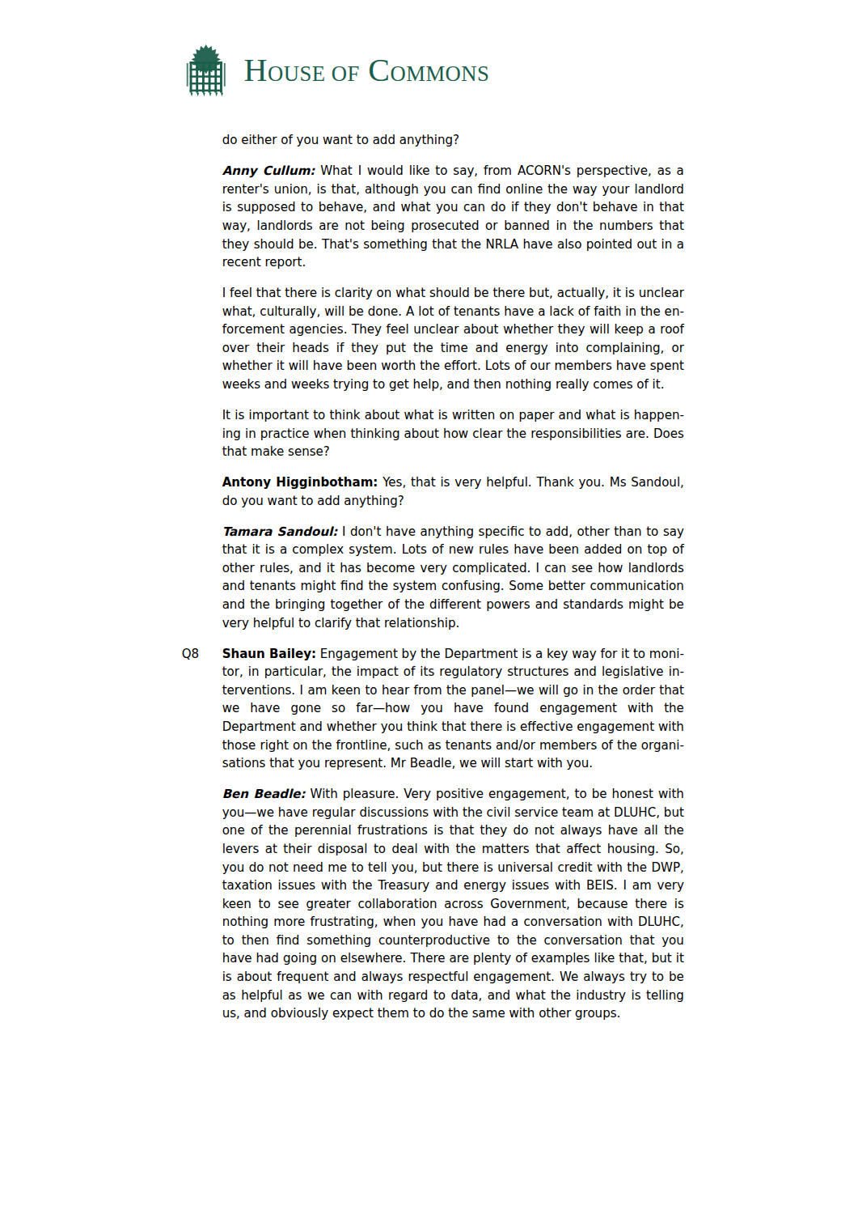HOUSE OF COMMONS
do either of you want to add anything?
Anny Cullum: What I would like to say, from ACORN's perspective, as a renter's union, is that, although you can find online the way your landlord is supposed to behave, and what you can do if they don't behave in that way, landlords are not being prosecuted or banned in the numbers that they should be. That's something that the NRLA have also pointed out in a recent report.
I feel that there is clarity on what should be there but, actually, it is unclear what, culturally, will be done. A lot of tenants have a lack of faith in the enforcement agencies. They feel unclear about whether they will keep a roof over their heads if they put the time and energy into complaining, or whether it will have been worth the effort. Lots of our members have spent weeks and weeks trying to get help, and then nothing really comes of it.
It is important to think about what is written on paper and what is happening in practice when thinking about how clear the responsibilities are. Does that make sense?
Antony Higginbotham: Yes, that is very helpful. Thank you. Ms Sandoul, do you want to add anything?
Tamara Sandoul: I don't have anything specific to add, other than to say that it is a complex system. Lots of new rules have been added on top of other rules, and it has become very complicated. I can see how landlords and tenants might find the system confusing. Some better communication and the bringing together of the different powers and standards might be very helpful to clarify that relationship.
Q8
Shaun Bailey: Engagement by the Department is a key way for it to monitor, in particular, the impact of its regulatory structures and legislative interventions. I am keen to hear from the panel—we will go in the order that we have gone so far—how you have found engagement with the Department and whether you think that there is effective engagement with those right on the frontline, such as tenants and/or members of the organisations that you represent. Mr Beadle, we will start with you.
Ben Beadle: With pleasure. Very positive engagement, to be honest with you—we have regular discussions with the civil service team at DLUHC, but one of the perennial frustrations is that they do not always have all the levers at their disposal to deal with the matters that affect housing. So, you do not need me to tell you, but there is universal credit with the DWP, taxation issues with the Treasury and energy issues with BEIS. I am very keen to see greater collaboration across Government, because there is nothing more frustrating, when you have had a conversation with DLUHC, to then find something counterproductive to the conversation that you have had going on elsewhere. There are plenty of examples like that, but it is about frequent and always respectful engagement. We always try to be as helpful as we can with regard to data, and what the industry is telling us, and obviously expect them to do the same with other groups.